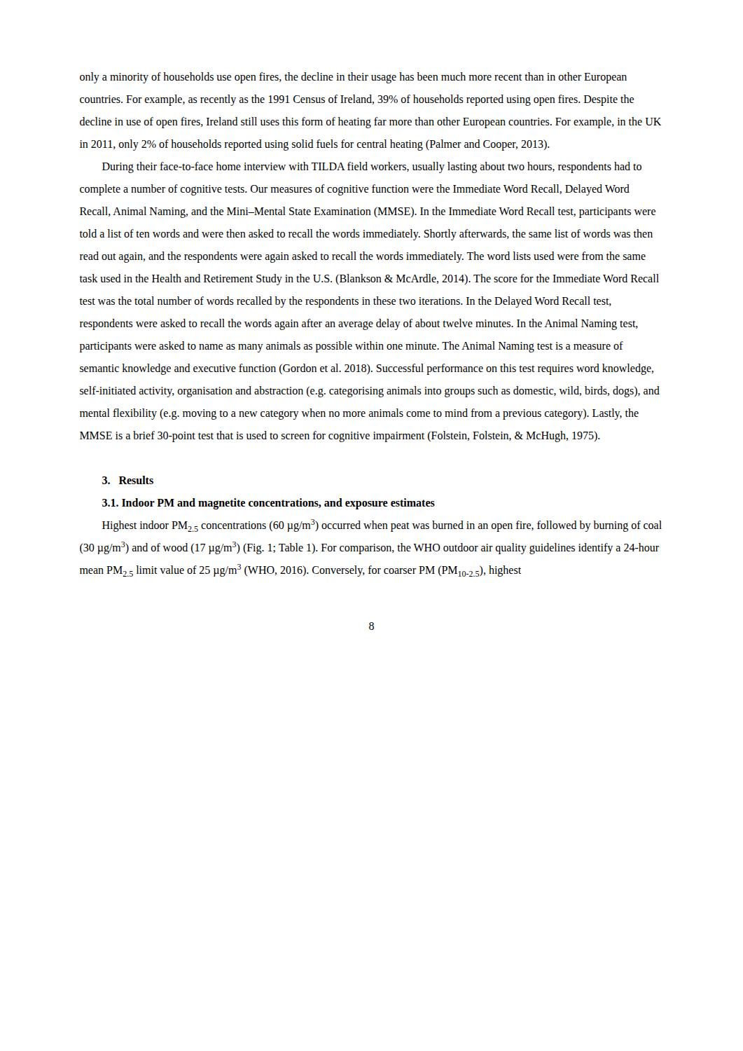only a minority of households use open fires, the decline in their usage has been much more recent than in other European countries. For example, as recently as the 1991 Census of Ireland, 39% of households reported using open fires. Despite the decline in use of open fires, Ireland still uses this form of heating far more than other European countries. For example, in the UK in 2011, only 2% of households reported using solid fuels for central heating (Palmer and Cooper, 2013).
During their face-to-face home interview with TILDA field workers, usually lasting about two hours, respondents had to complete a number of cognitive tests. Our measures of cognitive function were the Immediate Word Recall, Delayed Word Recall, Animal Naming, and the Mini–Mental State Examination (MMSE). In the Immediate Word Recall test, participants were told a list of ten words and were then asked to recall the words immediately. Shortly afterwards, the same list of words was then read out again, and the respondents were again asked to recall the words immediately. The word lists used were from the same task used in the Health and Retirement Study in the U.S. (Blankson & McArdle, 2014). The score for the Immediate Word Recall test was the total number of words recalled by the respondents in these two iterations. In the Delayed Word Recall test, respondents were asked to recall the words again after an average delay of about twelve minutes. In the Animal Naming test, participants were asked to name as many animals as possible within one minute. The Animal Naming test is a measure of semantic knowledge and executive function (Gordon et al. 2018). Successful performance on this test requires word knowledge, self-initiated activity, organisation and abstraction (e.g. categorising animals into groups such as domestic, wild, birds, dogs), and mental flexibility (e.g. moving to a new category when no more animals come to mind from a previous category). Lastly, the MMSE is a brief 30-point test that is used to screen for cognitive impairment (Folstein, Folstein, & McHugh, 1975).
3. Results
3.1. Indoor PM and magnetite concentrations, and exposure estimates
Highest indoor PM2.5 concentrations (60 µg/m3) occurred when peat was burned in an open fire, followed by burning of coal (30 µg/m3) and of wood (17 µg/m3) (Fig. 1; Table 1). For comparison, the WHO outdoor air quality guidelines identify a 24-hour mean PM2.5 limit value of 25 µg/m3 (WHO, 2016). Conversely, for coarser PM (PM10-2.5), highest
8